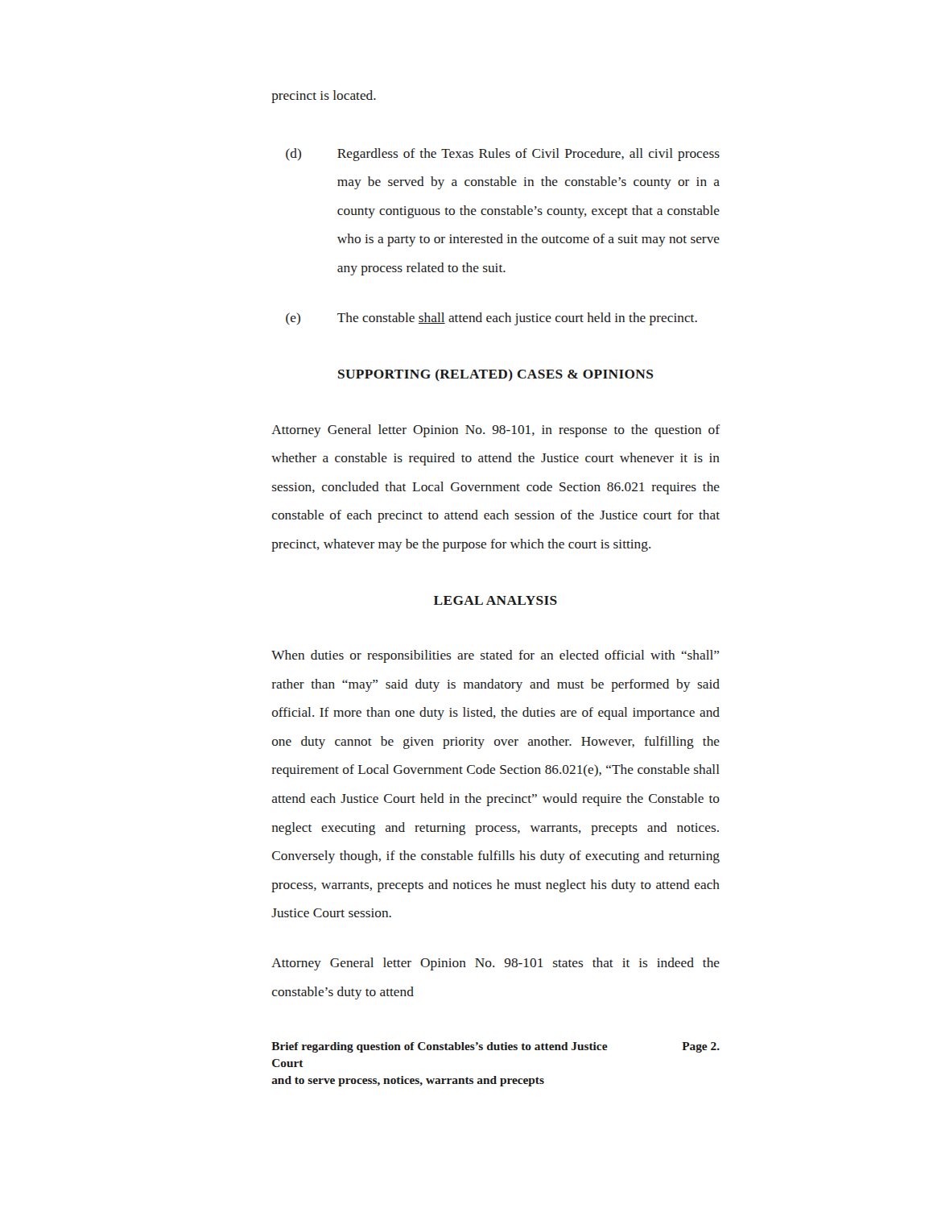precinct is located.
(d) Regardless of the Texas Rules of Civil Procedure, all civil process may be served by a constable in the constable’s county or in a county contiguous to the constable’s county, except that a constable who is a party to or interested in the outcome of a suit may not serve any process related to the suit.
(e) The constable shall attend each justice court held in the precinct.
SUPPORTING (RELATED) CASES & OPINIONS
Attorney General letter Opinion No. 98-101, in response to the question of whether a constable is required to attend the Justice court whenever it is in session, concluded that Local Government code Section 86.021 requires the constable of each precinct to attend each session of the Justice court for that precinct, whatever may be the purpose for which the court is sitting.
LEGAL ANALYSIS
When duties or responsibilities are stated for an elected official with “shall” rather than “may” said duty is mandatory and must be performed by said official. If more than one duty is listed, the duties are of equal importance and one duty cannot be given priority over another. However, fulfilling the requirement of Local Government Code Section 86.021(e), “The constable shall attend each Justice Court held in the precinct” would require the Constable to neglect executing and returning process, warrants, precepts and notices. Conversely though, if the constable fulfills his duty of executing and returning process, warrants, precepts and notices he must neglect his duty to attend each Justice Court session.
Attorney General letter Opinion No. 98-101 states that it is indeed the constable’s duty to attend
Page 2.
Brief regarding question of Constables’s duties to attend Justice Court
and to serve process, notices, warrants and precepts